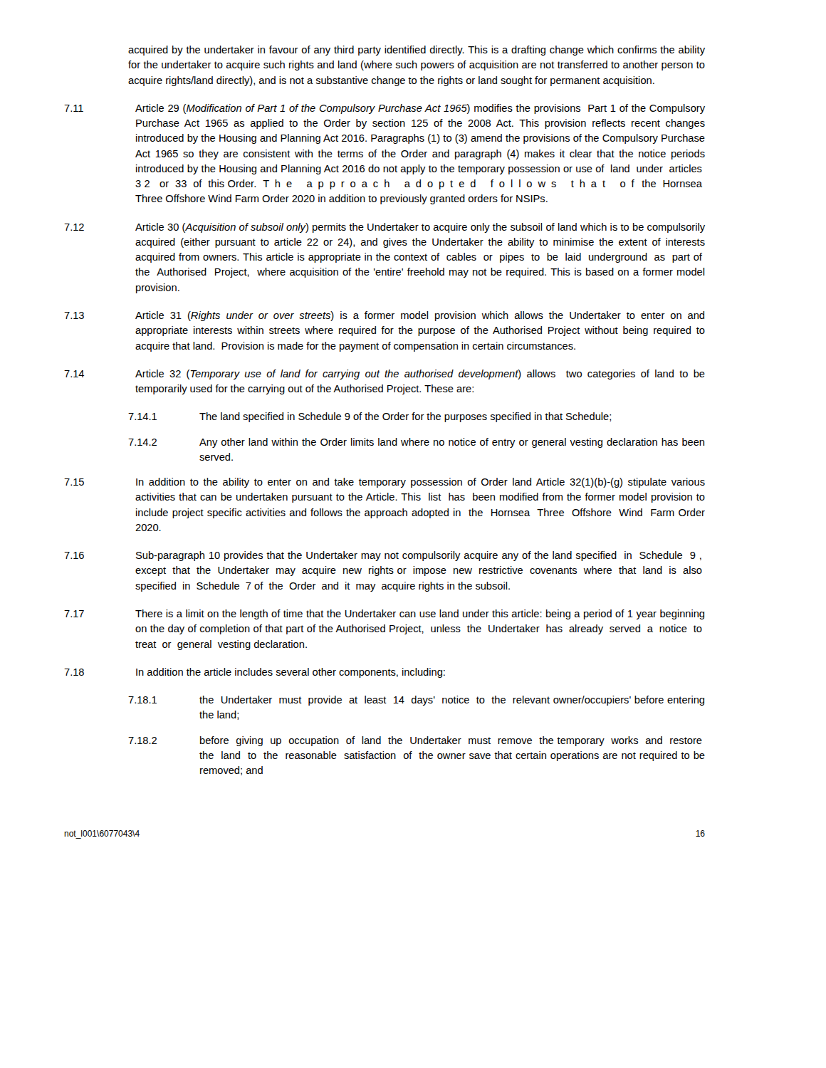acquired by the undertaker in favour of any third party identified directly. This is a drafting change which confirms the ability for the undertaker to acquire such rights and land (where such powers of acquisition are not transferred to another person to acquire rights/land directly), and is not a substantive change to the rights or land sought for permanent acquisition.
7.11
Article 29 (Modification of Part 1 of the Compulsory Purchase Act 1965) modifies the provisions Part 1 of the Compulsory Purchase Act 1965 as applied to the Order by section 125 of the 2008 Act. This provision reflects recent changes introduced by the Housing and Planning Act 2016. Paragraphs (1) to (3) amend the provisions of the Compulsory Purchase Act 1965 so they are consistent with the terms of the Order and paragraph (4) makes it clear that the notice periods introduced by the Housing and Planning Act 2016 do not apply to the temporary possession or use of land under articles 3 2 or 33 of this Order. T h e a p p r o a c h a d o p t e d f o l l o w s t h a t o f the Hornsea Three Offshore Wind Farm Order 2020 in addition to previously granted orders for NSIPs.
7.12
Article 30 (Acquisition of subsoil only) permits the Undertaker to acquire only the subsoil of land which is to be compulsorily acquired (either pursuant to article 22 or 24), and gives the Undertaker the ability to minimise the extent of interests acquired from owners. This article is appropriate in the context of cables or pipes to be laid underground as part of the Authorised Project, where acquisition of the 'entire' freehold may not be required. This is based on a former model provision.
7.13
Article 31 (Rights under or over streets) is a former model provision which allows the Undertaker to enter on and appropriate interests within streets where required for the purpose of the Authorised Project without being required to acquire that land. Provision is made for the payment of compensation in certain circumstances.
7.14
Article 32 (Temporary use of land for carrying out the authorised development) allows two categories of land to be temporarily used for the carrying out of the Authorised Project. These are:
7.14.1
The land specified in Schedule 9 of the Order for the purposes specified in that Schedule;
7.14.2
Any other land within the Order limits land where no notice of entry or general vesting declaration has been served.
7.15
In addition to the ability to enter on and take temporary possession of Order land Article 32(1)(b)-(g) stipulate various activities that can be undertaken pursuant to the Article. This list has been modified from the former model provision to include project specific activities and follows the approach adopted in the Hornsea Three Offshore Wind Farm Order 2020.
7.16
Sub-paragraph 10 provides that the Undertaker may not compulsorily acquire any of the land specified in Schedule 9 , except that the Undertaker may acquire new rights or impose new restrictive covenants where that land is also specified in Schedule 7 of the Order and it may acquire rights in the subsoil.
7.17
There is a limit on the length of time that the Undertaker can use land under this article: being a period of 1 year beginning on the day of completion of that part of the Authorised Project, unless the Undertaker has already served a notice to treat or general vesting declaration.
7.18
In addition the article includes several other components, including:
7.18.1
the Undertaker must provide at least 14 days' notice to the relevant owner/occupiers' before entering the land;
7.18.2
before giving up occupation of land the Undertaker must remove the temporary works and restore the land to the reasonable satisfaction of the owner save that certain operations are not required to be removed; and
not_l001\6077043\4 16